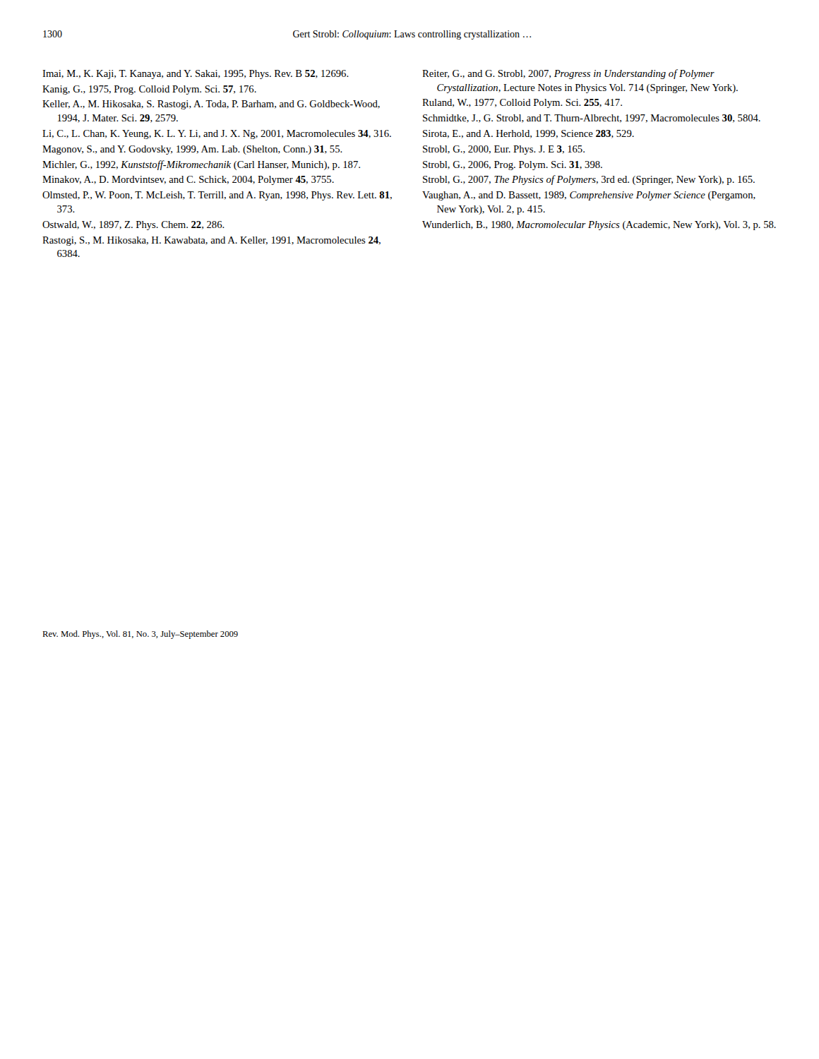1300 Gert Strobl: Colloquium: Laws controlling crystallization …
Imai, M., K. Kaji, T. Kanaya, and Y. Sakai, 1995, Phys. Rev. B 52, 12696.
Kanig, G., 1975, Prog. Colloid Polym. Sci. 57, 176.
Keller, A., M. Hikosaka, S. Rastogi, A. Toda, P. Barham, and G. Goldbeck-Wood, 1994, J. Mater. Sci. 29, 2579.
Li, C., L. Chan, K. Yeung, K. L. Y. Li, and J. X. Ng, 2001, Macromolecules 34, 316.
Magonov, S., and Y. Godovsky, 1999, Am. Lab. (Shelton, Conn.) 31, 55.
Michler, G., 1992, Kunststoff-Mikromechanik (Carl Hanser, Munich), p. 187.
Minakov, A., D. Mordvintsev, and C. Schick, 2004, Polymer 45, 3755.
Olmsted, P., W. Poon, T. McLeish, T. Terrill, and A. Ryan, 1998, Phys. Rev. Lett. 81, 373.
Ostwald, W., 1897, Z. Phys. Chem. 22, 286.
Rastogi, S., M. Hikosaka, H. Kawabata, and A. Keller, 1991, Macromolecules 24, 6384.
Reiter, G., and G. Strobl, 2007, Progress in Understanding of Polymer Crystallization, Lecture Notes in Physics Vol. 714 (Springer, New York).
Ruland, W., 1977, Colloid Polym. Sci. 255, 417.
Schmidtke, J., G. Strobl, and T. Thurn-Albrecht, 1997, Macromolecules 30, 5804.
Sirota, E., and A. Herhold, 1999, Science 283, 529.
Strobl, G., 2000, Eur. Phys. J. E 3, 165.
Strobl, G., 2006, Prog. Polym. Sci. 31, 398.
Strobl, G., 2007, The Physics of Polymers, 3rd ed. (Springer, New York), p. 165.
Vaughan, A., and D. Bassett, 1989, Comprehensive Polymer Science (Pergamon, New York), Vol. 2, p. 415.
Wunderlich, B., 1980, Macromolecular Physics (Academic, New York), Vol. 3, p. 58.
Rev. Mod. Phys., Vol. 81, No. 3, July–September 2009